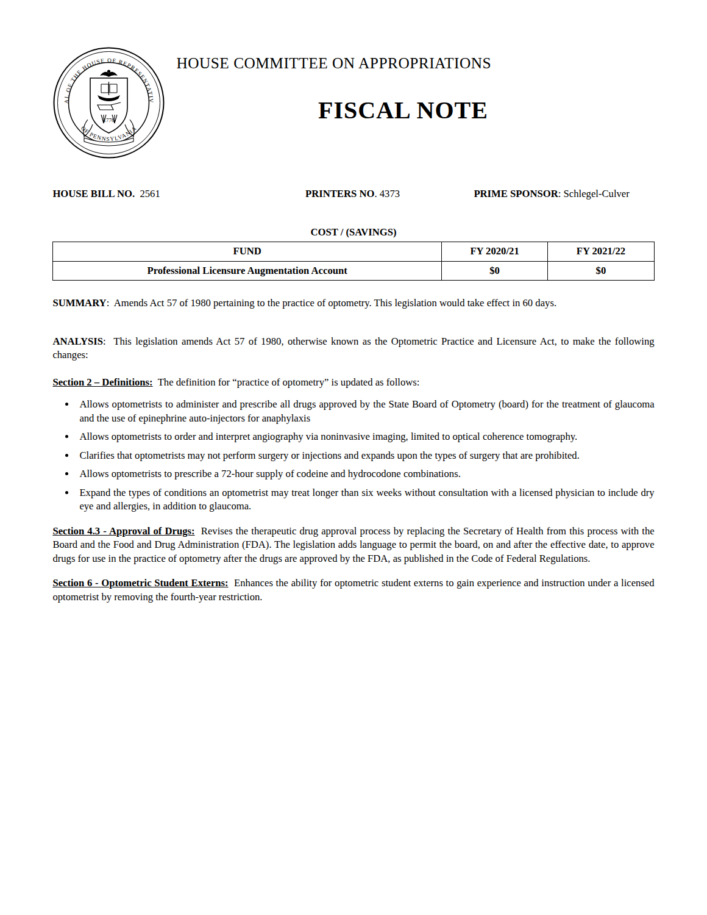SEAL OF THE HOUSE OF REPRESENTATIVES OF PENNSYLVANIA 1776
HOUSE COMMITTEE ON APPROPRIATIONS
FISCAL NOTE
HOUSE BILL NO. 2561 PRINTERS NO. 4373 PRIME SPONSOR: Schlegel-Culver
COST / (SAVINGS)
| FUND | FY 2020/21 | FY 2021/22 |
| --- | --- | --- |
| Professional Licensure Augmentation Account | $0 | $0 |
SUMMARY: Amends Act 57 of 1980 pertaining to the practice of optometry. This legislation would take effect in 60 days.
ANALYSIS: This legislation amends Act 57 of 1980, otherwise known as the Optometric Practice and Licensure Act, to make the following changes:
Section 2 – Definitions: The definition for “practice of optometry” is updated as follows:
Allows optometrists to administer and prescribe all drugs approved by the State Board of Optometry (board) for the treatment of glaucoma and the use of epinephrine auto-injectors for anaphylaxis
Allows optometrists to order and interpret angiography via noninvasive imaging, limited to optical coherence tomography.
Clarifies that optometrists may not perform surgery or injections and expands upon the types of surgery that are prohibited.
Allows optometrists to prescribe a 72-hour supply of codeine and hydrocodone combinations.
Expand the types of conditions an optometrist may treat longer than six weeks without consultation with a licensed physician to include dry eye and allergies, in addition to glaucoma.
Section 4.3 - Approval of Drugs: Revises the therapeutic drug approval process by replacing the Secretary of Health from this process with the Board and the Food and Drug Administration (FDA). The legislation adds language to permit the board, on and after the effective date, to approve drugs for use in the practice of optometry after the drugs are approved by the FDA, as published in the Code of Federal Regulations.
Section 6 - Optometric Student Externs: Enhances the ability for optometric student externs to gain experience and instruction under a licensed optometrist by removing the fourth-year restriction.